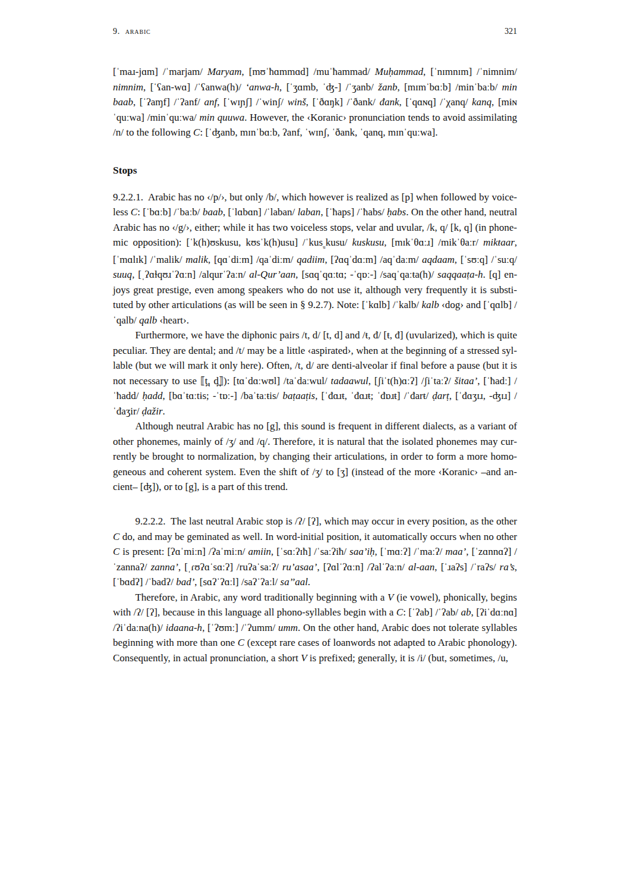9. arabic 321
[ˈmaɹ-jɑm] /ˈmarjam/ Maryam, [mʊˈħɑmmɑd] /muˈħammad/ Muḥammad, [ˈnɪmnɪm] /ˈnimnim/ nimnim, [ˈʕan-wɑ] /ˈʕanwa(h)/ ‘anwa-h, [ˈʒɑmb, ˈʤ-] /ˈʒanb/ žanb, [mɪmˈbɑːb] /minˈbaːb/ min baab, [ˈʔaɱf] /ˈʔanf/ anf, [ˈwɪɲʃ] /ˈwinʃ/ winš, [ˈðɑŋk] /ˈðank/ đank, [ˈqɑɴq] /ˈχanq/ kanq, [mɨɴˈquːwa] /minˈquːwa/ min quuwa. However, the ‹Koranic› pronunciation tends to avoid assimilating /n/ to the following C: [ˈʤanb, mɪnˈbɑːb, ʔanf, ˈwɪnʃ, ˈðank, ˈqanq, mɪnˈquːwa].
Stops
9.2.2.1. Arabic has no ‹/p/›, but only /b/, which however is realized as [p] when followed by voiceless C: [ˈbɑːb] /ˈbaːb/ baab, [ˈlɑbɑn] /ˈlaban/ laban, [ˈħaps] /ˈħabs/ ḥabs. On the other hand, neutral Arabic has no ‹/g/›, either; while it has two voiceless stops, velar and uvular, /k, q/ [k, q] (in phonemic opposition): [ˈk(h)ʊskusu, kʊsˈk(h)usu] /ˈkusᵤkusu/ kuskusu, [mɪkˈθɑːɹ] /mikˈθaːr/ mikŧaar, [ˈmɑlɪk] /ˈmalik/ malik, [qɑˈdiːm] /qaˈdiːm/ qadiim, [ʔɑqˈdɑːm] /aqˈdaːm/ aqdaam, [ˈsʊːq] /ˈsuːq/ suuq, [ˌʔɑɫqʊɹˈʔɑːn] /alqurˈʔaːn/ al-Qur’aan, [sɑqˈqɑːtɑ; -ˈqɒː-] /saqˈqaːŧa(h)/ saqqaaṭa-h. [q] enjoys great prestige, even among speakers who do not use it, although very frequently it is substituted by other articulations (as will be seen in § 9.2.7). Note: [ˈkɑlb] /ˈkalb/ kalb ‹dog› and [ˈqɑlb] /ˈqalb/ qalb ‹heart›.
Furthermore, we have the diphonic pairs /t, d/ [t, d] and /ŧ, đ/ [ŧ, đ] (uvularized), which is quite peculiar. They are dental; and /t/ may be a little ‹aspirated›, when at the beginning of a stressed syllable (but we will mark it only here). Often, /t, d/ are denti-alveolar if final before a pause (but it is not necessary to use ⟦t̪, d̪⟧): [tɑˈdɑːwʊl] /taˈdaːwul/ tadaawul, [ʃiˈt(h)ɑːʔ] /ʃiˈtaːʔ/ šitaa’, [ˈħadː] /ˈħadd/ ḥadd, [bɑˈŧɑːtɨs; -ˈtɒː-] /baˈŧaːŧis/ baṭaaṭis, [ˈđɑɹŧ, ˈđɑɹŧ; ˈđɒɹŧ] /ˈđarŧ/ ḍarṭ, [ˈđɑʒɪɹ, -ʤɪɹ] /ˈđaʒir/ ḍažir.
Although neutral Arabic has no [g], this sound is frequent in different dialects, as a variant of other phonemes, mainly of /ʒ/ and /q/. Therefore, it is natural that the isolated phonemes may currently be brought to normalization, by changing their articulations, in order to form a more homogeneous and coherent system. Even the shift of /ʒ/ to [ʒ] (instead of the more ‹Koranic› –and ancient– [ʤ]), or to [g], is a part of this trend.
9.2.2.2. The last neutral Arabic stop is /ʔ/ [ʔ], which may occur in every position, as the other C do, and may be geminated as well. In word-initial position, it automatically occurs when no other C is present: [ʔɑˈmiːn] /ʔaˈmiːn/ amiin, [ˈsɑːʔɪħ] /ˈsaːʔiħ/ saa’iḥ, [ˈmɑːʔ] /ˈmaːʔ/ maa’, [ˈzɑnnɑʔ] /ˈzannaʔ/ zanna’, [ˌɾʊʔɑˈsɑːʔ] /ruʔaˈsaːʔ/ ru’asaa’, [ʔɑlˈʔɑːn] /ʔalˈʔaːn/ al-aan, [ˈɹaʔs] /ˈraʔs/ ra’s, [ˈbɑdʔ] /ˈbadʔ/ bad’, [sɑʔˈʔɑːl] /saʔˈʔaːl/ sa’’aal.
Therefore, in Arabic, any word traditionally beginning with a V (ie vowel), phonically, begins with /ʔ/ [ʔ], because in this language all phono-syllables begin with a C: [ˈʔab] /ˈʔab/ ab, [ʔiˈdɑːnɑ] /ʔiˈdaːna(h)/ idaana-h, [ˈʔʊmː] /ˈʔumm/ umm. On the other hand, Arabic does not tolerate syllables beginning with more than one C (except rare cases of loanwords not adapted to Arabic phonology). Consequently, in actual pronunciation, a short V is prefixed; generally, it is /i/ (but, sometimes, /u,